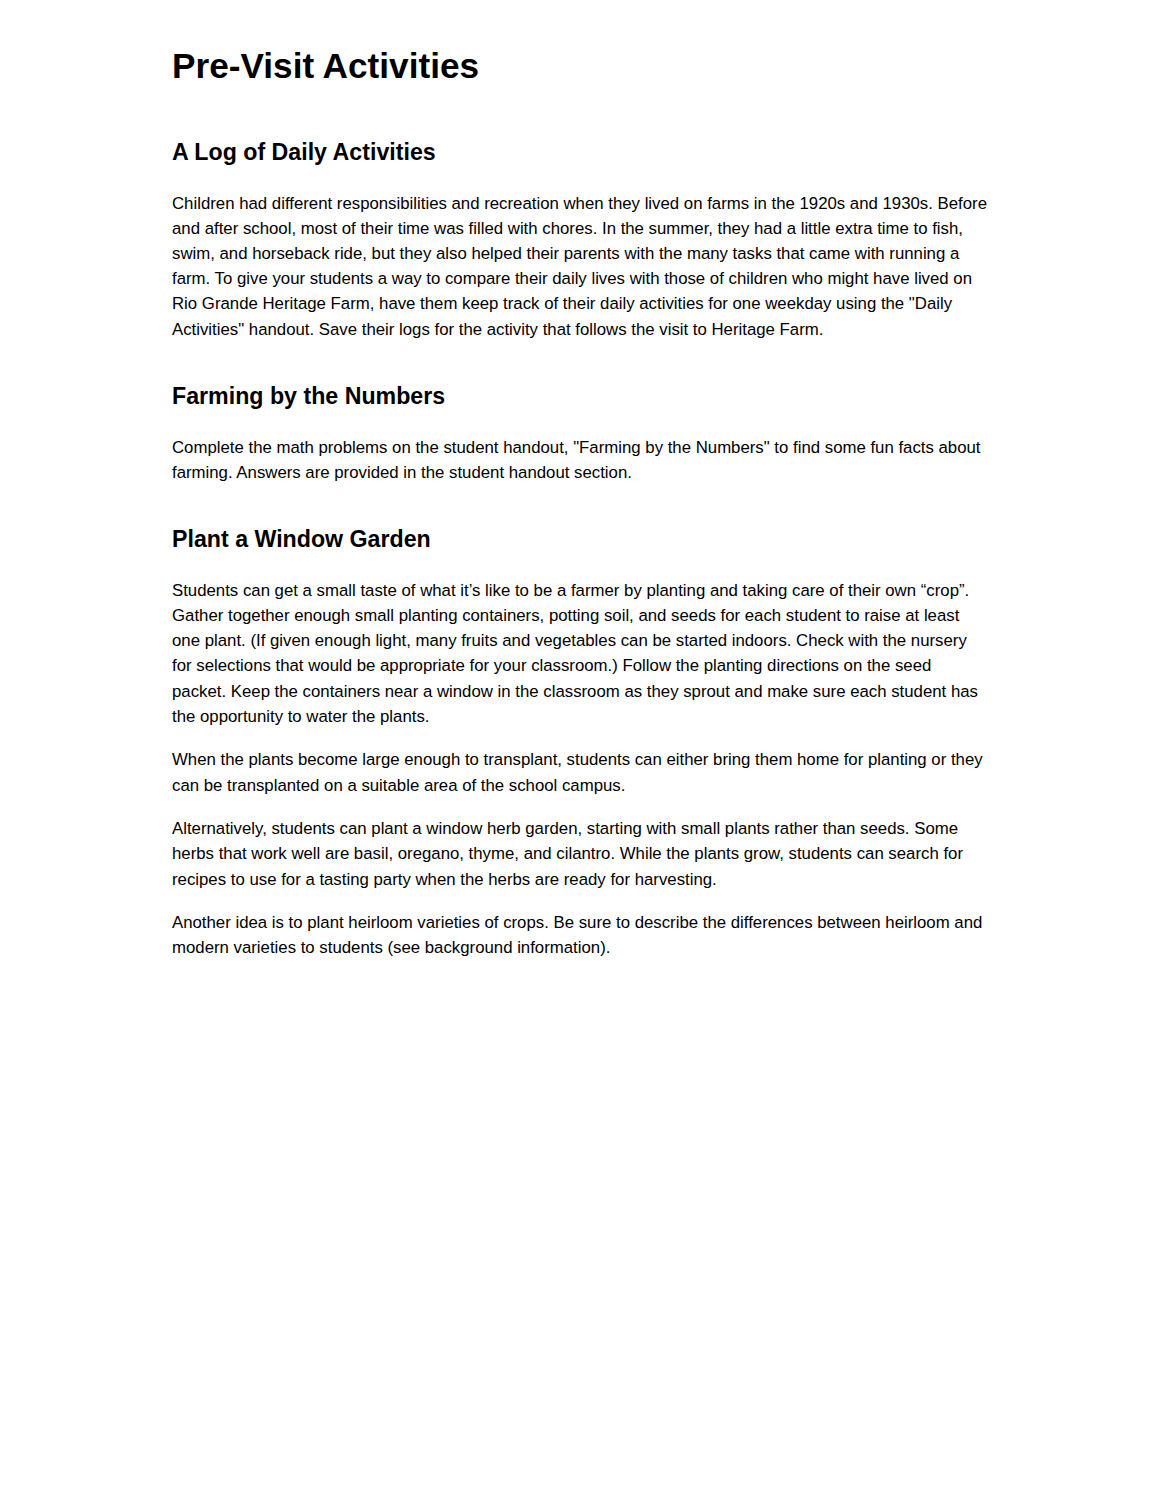Pre-Visit Activities
A Log of Daily Activities
Children had different responsibilities and recreation when they lived on farms in the 1920s and 1930s. Before and after school, most of their time was filled with chores. In the summer, they had a little extra time to fish, swim, and horseback ride, but they also helped their parents with the many tasks that came with running a farm. To give your students a way to compare their daily lives with those of children who might have lived on Rio Grande Heritage Farm, have them keep track of their daily activities for one weekday using the "Daily Activities" handout. Save their logs for the activity that follows the visit to Heritage Farm.
Farming by the Numbers
Complete the math problems on the student handout, "Farming by the Numbers" to find some fun facts about farming. Answers are provided in the student handout section.
Plant a Window Garden
Students can get a small taste of what it’s like to be a farmer by planting and taking care of their own “crop”. Gather together enough small planting containers, potting soil, and seeds for each student to raise at least one plant. (If given enough light, many fruits and vegetables can be started indoors. Check with the nursery for selections that would be appropriate for your classroom.) Follow the planting directions on the seed packet. Keep the containers near a window in the classroom as they sprout and make sure each student has the opportunity to water the plants.
When the plants become large enough to transplant, students can either bring them home for planting or they can be transplanted on a suitable area of the school campus.
Alternatively, students can plant a window herb garden, starting with small plants rather than seeds. Some herbs that work well are basil, oregano, thyme, and cilantro. While the plants grow, students can search for recipes to use for a tasting party when the herbs are ready for harvesting.
Another idea is to plant heirloom varieties of crops. Be sure to describe the differences between heirloom and modern varieties to students (see background information).